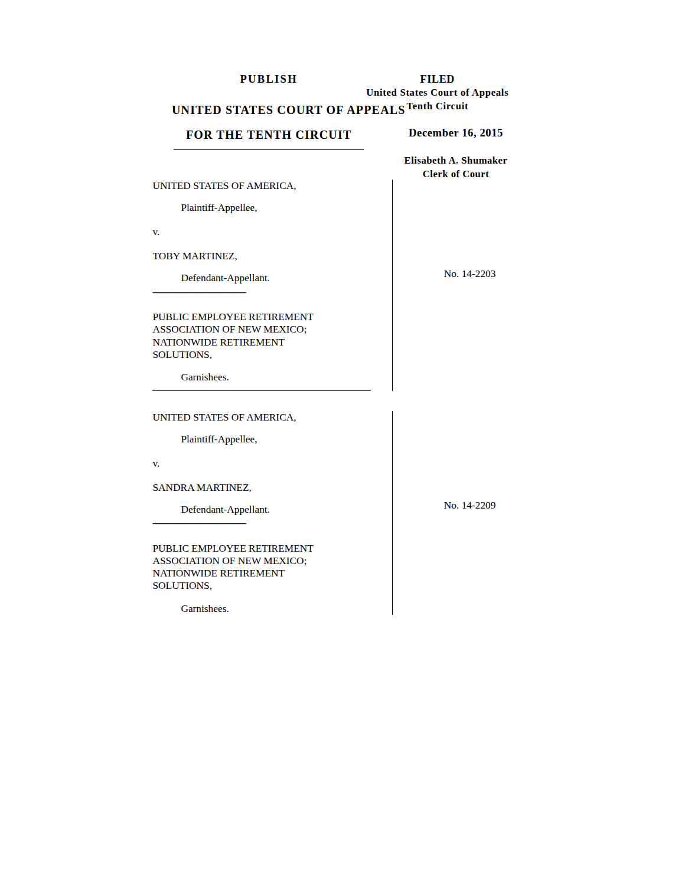FILED
United States Court of Appeals
Tenth Circuit
PUBLISH
December 16, 2015
UNITED STATES COURT OF APPEALS
Elisabeth A. Shumaker
Clerk of Court
FOR THE TENTH CIRCUIT
| United States of America, Plaintiff-Appellee, v. Toby Martinez, Defendant-Appellant. ––––––––––––––––––– Public Employee Retirement Association of New Mexico; Nationwide Retirement Solutions, Garnishees. | No. 14-2203 |
| United States of America, Plaintiff-Appellee, v. Sandra Martinez, Defendant-Appellant. ––––––––––––––––––– Public Employee Retirement Association of New Mexico; Nationwide Retirement Solutions, Garnishees. | No. 14-2209 |